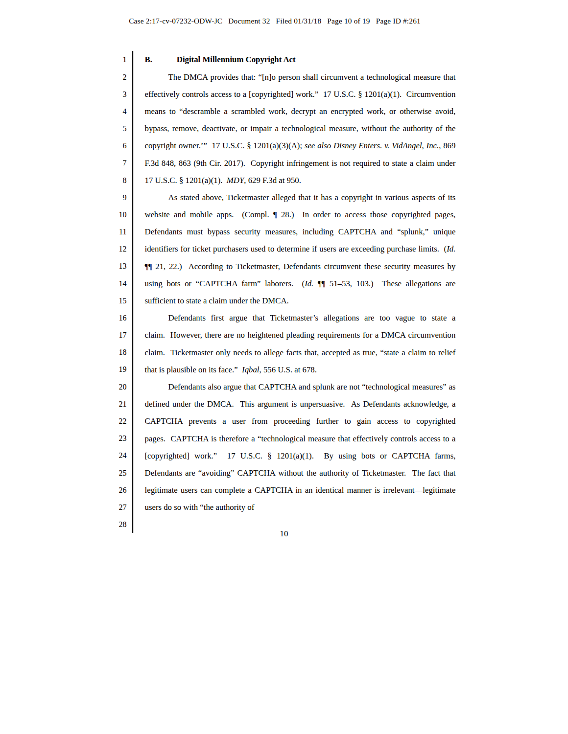Case 2:17-cv-07232-ODW-JC Document 32 Filed 01/31/18 Page 10 of 19 Page ID #:261
1
2
3
4
5
6
7
8
9
10
11
12
13
14
15
16
17
18
19
20
21
22
23
24
25
26
27
28
B. Digital Millennium Copyright Act
The DMCA provides that: “[n]o person shall circumvent a technological measure that effectively controls access to a [copyrighted] work.” 17 U.S.C. § 1201(a)(1). Circumvention means to “descramble a scrambled work, decrypt an encrypted work, or otherwise avoid, bypass, remove, deactivate, or impair a technological measure, without the authority of the copyright owner.’” 17 U.S.C. § 1201(a)(3)(A); see also Disney Enters. v. VidAngel, Inc., 869 F.3d 848, 863 (9th Cir. 2017). Copyright infringement is not required to state a claim under 17 U.S.C. § 1201(a)(1). MDY, 629 F.3d at 950.
As stated above, Ticketmaster alleged that it has a copyright in various aspects of its website and mobile apps. (Compl. ¶ 28.) In order to access those copyrighted pages, Defendants must bypass security measures, including CAPTCHA and “splunk,” unique identifiers for ticket purchasers used to determine if users are exceeding purchase limits. (Id. ¶¶ 21, 22.) According to Ticketmaster, Defendants circumvent these security measures by using bots or “CAPTCHA farm” laborers. (Id. ¶¶ 51–53, 103.) These allegations are sufficient to state a claim under the DMCA.
Defendants first argue that Ticketmaster’s allegations are too vague to state a claim. However, there are no heightened pleading requirements for a DMCA circumvention claim. Ticketmaster only needs to allege facts that, accepted as true, “state a claim to relief that is plausible on its face.” Iqbal, 556 U.S. at 678.
Defendants also argue that CAPTCHA and splunk are not “technological measures” as defined under the DMCA. This argument is unpersuasive. As Defendants acknowledge, a CAPTCHA prevents a user from proceeding further to gain access to copyrighted pages. CAPTCHA is therefore a “technological measure that effectively controls access to a [copyrighted] work.” 17 U.S.C. § 1201(a)(1). By using bots or CAPTCHA farms, Defendants are “avoiding” CAPTCHA without the authority of Ticketmaster. The fact that legitimate users can complete a CAPTCHA in an identical manner is irrelevant—legitimate users do so with “the authority of
10